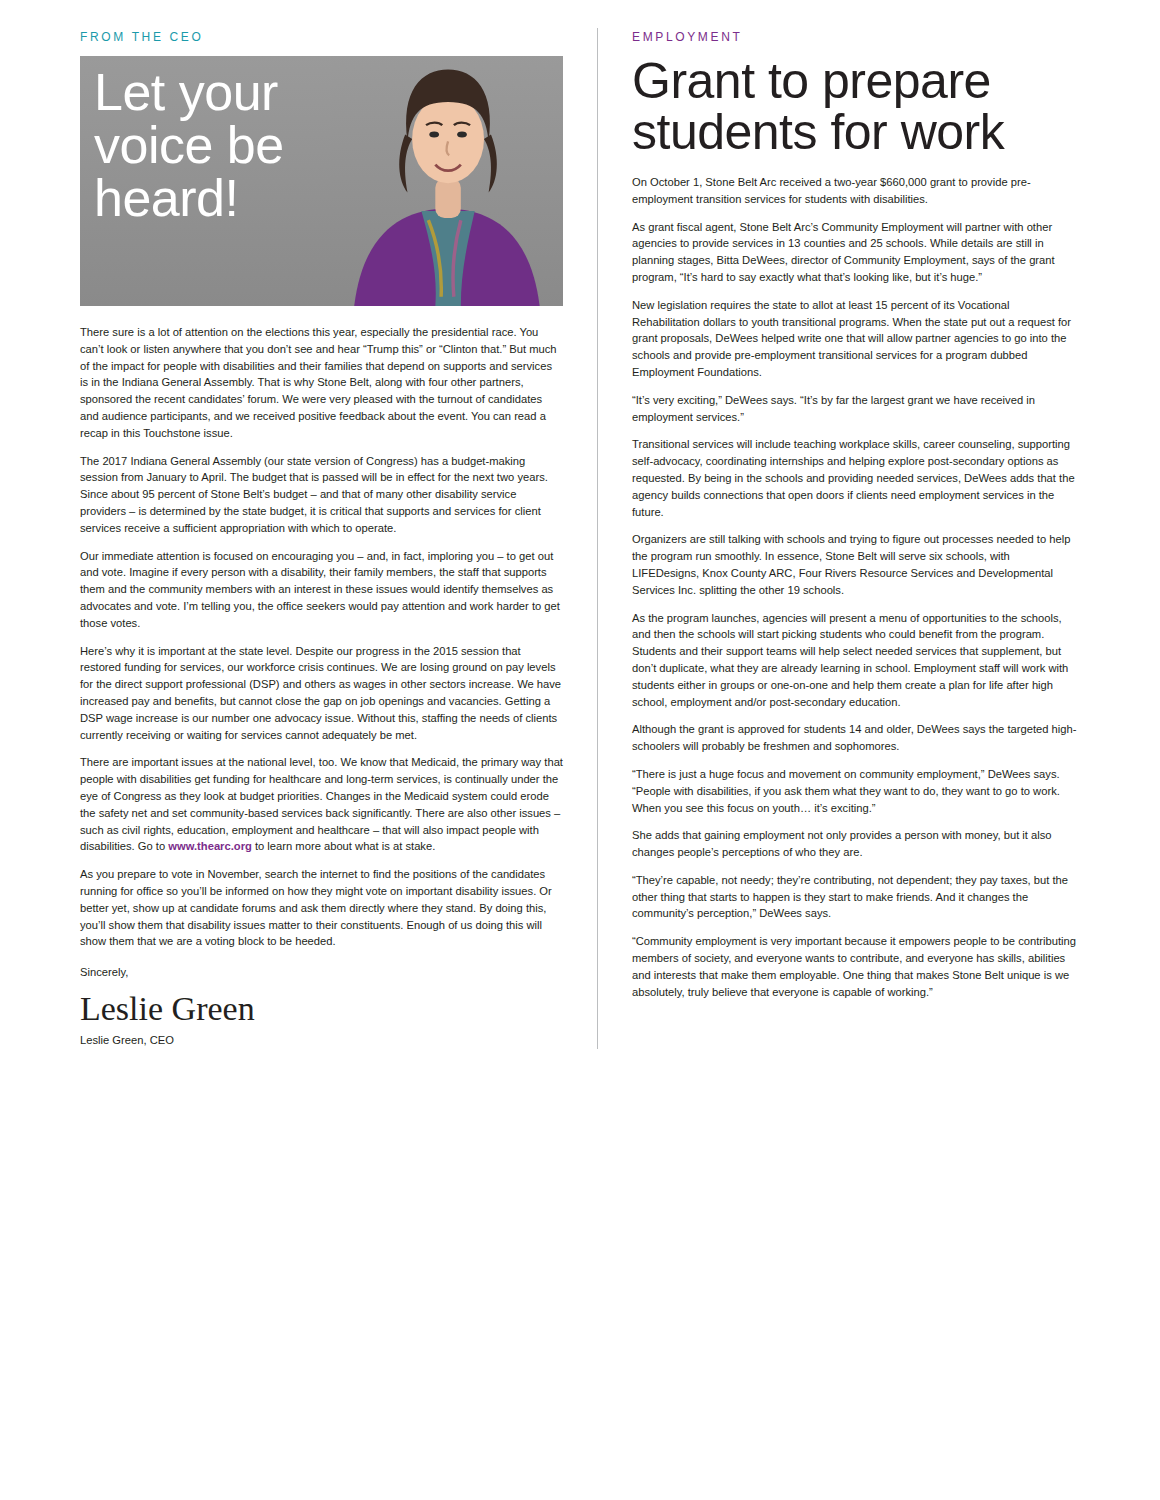From the CEO
Let your voice be heard!
There sure is a lot of attention on the elections this year, especially the presidential race. You can’t look or listen anywhere that you don’t see and hear “Trump this” or “Clinton that.” But much of the impact for people with disabilities and their families that depend on supports and services is in the Indiana General Assembly. That is why Stone Belt, along with four other partners, sponsored the recent candidates’ forum. We were very pleased with the turnout of candidates and audience participants, and we received positive feedback about the event. You can read a recap in this Touchstone issue.
The 2017 Indiana General Assembly (our state version of Congress) has a budget-making session from January to April. The budget that is passed will be in effect for the next two years. Since about 95 percent of Stone Belt’s budget – and that of many other disability service providers – is determined by the state budget, it is critical that supports and services for client services receive a sufficient appropriation with which to operate.
Our immediate attention is focused on encouraging you – and, in fact, imploring you – to get out and vote. Imagine if every person with a disability, their family members, the staff that supports them and the community members with an interest in these issues would identify themselves as advocates and vote. I’m telling you, the office seekers would pay attention and work harder to get those votes.
Here’s why it is important at the state level. Despite our progress in the 2015 session that restored funding for services, our workforce crisis continues. We are losing ground on pay levels for the direct support professional (DSP) and others as wages in other sectors increase. We have increased pay and benefits, but cannot close the gap on job openings and vacancies. Getting a DSP wage increase is our number one advocacy issue. Without this, staffing the needs of clients currently receiving or waiting for services cannot adequately be met.
There are important issues at the national level, too. We know that Medicaid, the primary way that people with disabilities get funding for healthcare and long-term services, is continually under the eye of Congress as they look at budget priorities. Changes in the Medicaid system could erode the safety net and set community-based services back significantly. There are also other issues – such as civil rights, education, employment and healthcare – that will also impact people with disabilities. Go to www.thearc.org to learn more about what is at stake.
As you prepare to vote in November, search the internet to find the positions of the candidates running for office so you’ll be informed on how they might vote on important disability issues. Or better yet, show up at candidate forums and ask them directly where they stand. By doing this, you’ll show them that disability issues matter to their constituents. Enough of us doing this will show them that we are a voting block to be heeded.
Sincerely,
Leslie Green
Leslie Green, CEO
Employment
Grant to prepare students for work
On October 1, Stone Belt Arc received a two-year $660,000 grant to provide pre-employment transition services for students with disabilities.
As grant fiscal agent, Stone Belt Arc’s Community Employment will partner with other agencies to provide services in 13 counties and 25 schools. While details are still in planning stages, Bitta DeWees, director of Community Employment, says of the grant program, “It’s hard to say exactly what that’s looking like, but it’s huge.”
New legislation requires the state to allot at least 15 percent of its Vocational Rehabilitation dollars to youth transitional programs. When the state put out a request for grant proposals, DeWees helped write one that will allow partner agencies to go into the schools and provide pre-employment transitional services for a program dubbed Employment Foundations.
“It’s very exciting,” DeWees says. “It’s by far the largest grant we have received in employment services.”
Transitional services will include teaching workplace skills, career counseling, supporting self-advocacy, coordinating internships and helping explore post-secondary options as requested. By being in the schools and providing needed services, DeWees adds that the agency builds connections that open doors if clients need employment services in the future.
Organizers are still talking with schools and trying to figure out processes needed to help the program run smoothly. In essence, Stone Belt will serve six schools, with LIFEDesigns, Knox County ARC, Four Rivers Resource Services and Developmental Services Inc. splitting the other 19 schools.
As the program launches, agencies will present a menu of opportunities to the schools, and then the schools will start picking students who could benefit from the program. Students and their support teams will help select needed services that supplement, but don’t duplicate, what they are already learning in school. Employment staff will work with students either in groups or one-on-one and help them create a plan for life after high school, employment and/or post-secondary education.
Although the grant is approved for students 14 and older, DeWees says the targeted high-schoolers will probably be freshmen and sophomores.
“There is just a huge focus and movement on community employment,” DeWees says. “People with disabilities, if you ask them what they want to do, they want to go to work. When you see this focus on youth… it’s exciting.”
She adds that gaining employment not only provides a person with money, but it also changes people’s perceptions of who they are.
“They’re capable, not needy; they’re contributing, not dependent; they pay taxes, but the other thing that starts to happen is they start to make friends. And it changes the community’s perception,” DeWees says.
“Community employment is very important because it empowers people to be contributing members of society, and everyone wants to contribute, and everyone has skills, abilities and interests that make them employable. One thing that makes Stone Belt unique is we absolutely, truly believe that everyone is capable of working.”